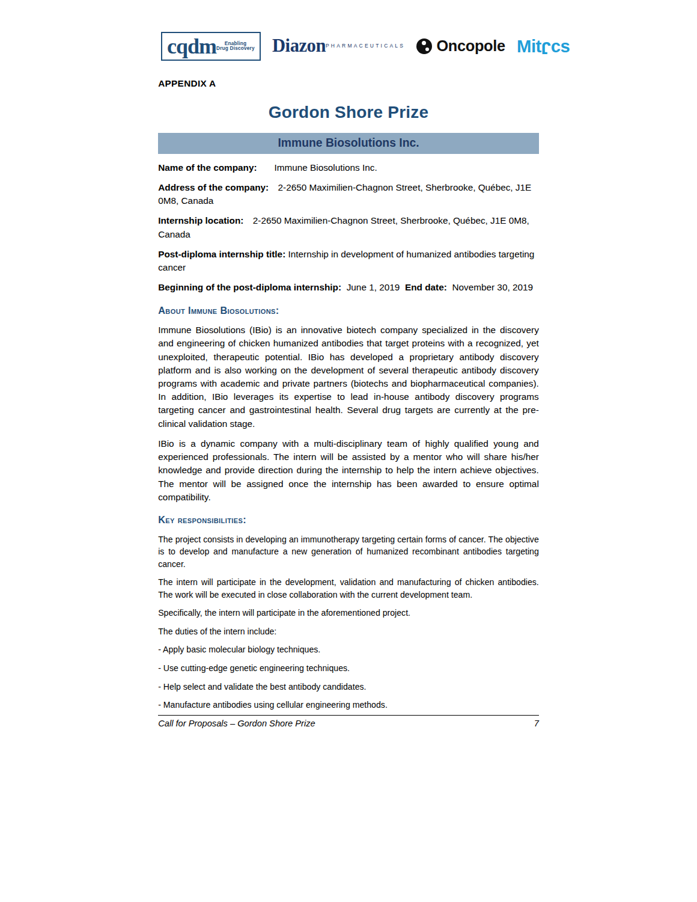cqdm Enabling Drug Discovery
Diazon PHARMACEUTICALS
Oncopole
MitJcs
APPENDIX A
Gordon Shore Prize
Immune Biosolutions Inc.
Name of the company: Immune Biosolutions Inc.
Address of the company: 2-2650 Maximilien-Chagnon Street, Sherbrooke, Québec, J1E 0M8, Canada
Internship location: 2-2650 Maximilien-Chagnon Street, Sherbrooke, Québec, J1E 0M8, Canada
Post-diploma internship title: Internship in development of humanized antibodies targeting cancer
Beginning of the post-diploma internship: June 1, 2019 End date: November 30, 2019
About Immune Biosolutions:
Immune Biosolutions (IBio) is an innovative biotech company specialized in the discovery and engineering of chicken humanized antibodies that target proteins with a recognized, yet unexploited, therapeutic potential. IBio has developed a proprietary antibody discovery platform and is also working on the development of several therapeutic antibody discovery programs with academic and private partners (biotechs and biopharmaceutical companies). In addition, IBio leverages its expertise to lead in-house antibody discovery programs targeting cancer and gastrointestinal health. Several drug targets are currently at the pre-clinical validation stage.
IBio is a dynamic company with a multi-disciplinary team of highly qualified young and experienced professionals. The intern will be assisted by a mentor who will share his/her knowledge and provide direction during the internship to help the intern achieve objectives. The mentor will be assigned once the internship has been awarded to ensure optimal compatibility.
Key responsibilities:
The project consists in developing an immunotherapy targeting certain forms of cancer. The objective is to develop and manufacture a new generation of humanized recombinant antibodies targeting cancer.
The intern will participate in the development, validation and manufacturing of chicken antibodies. The work will be executed in close collaboration with the current development team.
Specifically, the intern will participate in the aforementioned project.
The duties of the intern include:
- Apply basic molecular biology techniques.
- Use cutting-edge genetic engineering techniques.
- Help select and validate the best antibody candidates.
- Manufacture antibodies using cellular engineering methods.
Call for Proposals – Gordon Shore Prize 7